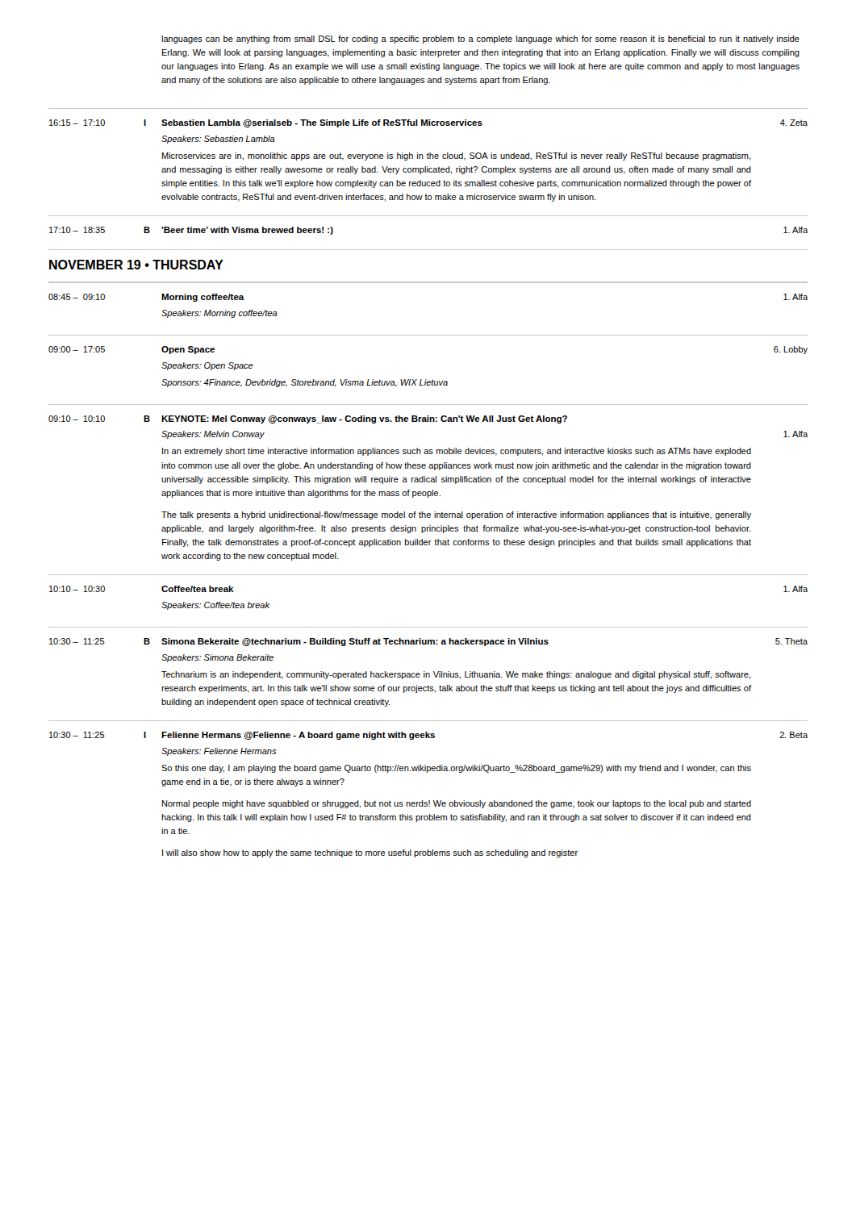languages can be anything from small DSL for coding a specific problem to a complete language which for some reason it is beneficial to run it natively inside Erlang. We will look at parsing languages, implementing a basic interpreter and then integrating that into an Erlang application. Finally we will discuss compiling our languages into Erlang. As an example we will use a small existing language. The topics we will look at here are quite common and apply to most languages and many of the solutions are also applicable to othere langauages and systems apart from Erlang.
16:15 – 17:10
I
4. Zeta
Sebastien Lambla @serialseb - The Simple Life of ReSTful Microservices
Speakers: Sebastien Lambla
Microservices are in, monolithic apps are out, everyone is high in the cloud, SOA is undead, ReSTful is never really ReSTful because pragmatism, and messaging is either really awesome or really bad. Very complicated, right? Complex systems are all around us, often made of many small and simple entities. In this talk we'll explore how complexity can be reduced to its smallest cohesive parts, communication normalized through the power of evolvable contracts, ReSTful and event-driven interfaces, and how to make a microservice swarm fly in unison.
17:10 – 18:35
B
1. Alfa
'Beer time' with Visma brewed beers! :)
NOVEMBER 19 • THURSDAY
08:45 – 09:10
1. Alfa
Morning coffee/tea
Speakers: Morning coffee/tea
09:00 – 17:05
6. Lobby
Open Space
Speakers: Open Space
Sponsors: 4Finance, Devbridge, Storebrand, Visma Lietuva, WIX Lietuva
09:10 – 10:10
B
1. Alfa
KEYNOTE: Mel Conway @conways_law - Coding vs. the Brain: Can't We All Just Get Along?
Speakers: Melvin Conway
In an extremely short time interactive information appliances such as mobile devices, computers, and interactive kiosks such as ATMs have exploded into common use all over the globe. An understanding of how these appliances work must now join arithmetic and the calendar in the migration toward universally accessible simplicity. This migration will require a radical simplification of the conceptual model for the internal workings of interactive appliances that is more intuitive than algorithms for the mass of people.
The talk presents a hybrid unidirectional-flow/message model of the internal operation of interactive information appliances that is intuitive, generally applicable, and largely algorithm-free. It also presents design principles that formalize what-you-see-is-what-you-get construction-tool behavior. Finally, the talk demonstrates a proof-of-concept application builder that conforms to these design principles and that builds small applications that work according to the new conceptual model.
10:10 – 10:30
1. Alfa
Coffee/tea break
Speakers: Coffee/tea break
10:30 – 11:25
B
5. Theta
Simona Bekeraite @technarium - Building Stuff at Technarium: a hackerspace in Vilnius
Speakers: Simona Bekeraite
Technarium is an independent, community-operated hackerspace in Vilnius, Lithuania. We make things: analogue and digital physical stuff, software, research experiments, art. In this talk we'll show some of our projects, talk about the stuff that keeps us ticking ant tell about the joys and difficulties of building an independent open space of technical creativity.
10:30 – 11:25
I
2. Beta
Felienne Hermans @Felienne - A board game night with geeks
Speakers: Felienne Hermans
So this one day, I am playing the board game Quarto (http://en.wikipedia.org/wiki/Quarto_%28board_game%29) with my friend and I wonder, can this game end in a tie, or is there always a winner?
Normal people might have squabbled or shrugged, but not us nerds! We obviously abandoned the game, took our laptops to the local pub and started hacking. In this talk I will explain how I used F# to transform this problem to satisfiability, and ran it through a sat solver to discover if it can indeed end in a tie.
I will also show how to apply the same technique to more useful problems such as scheduling and register